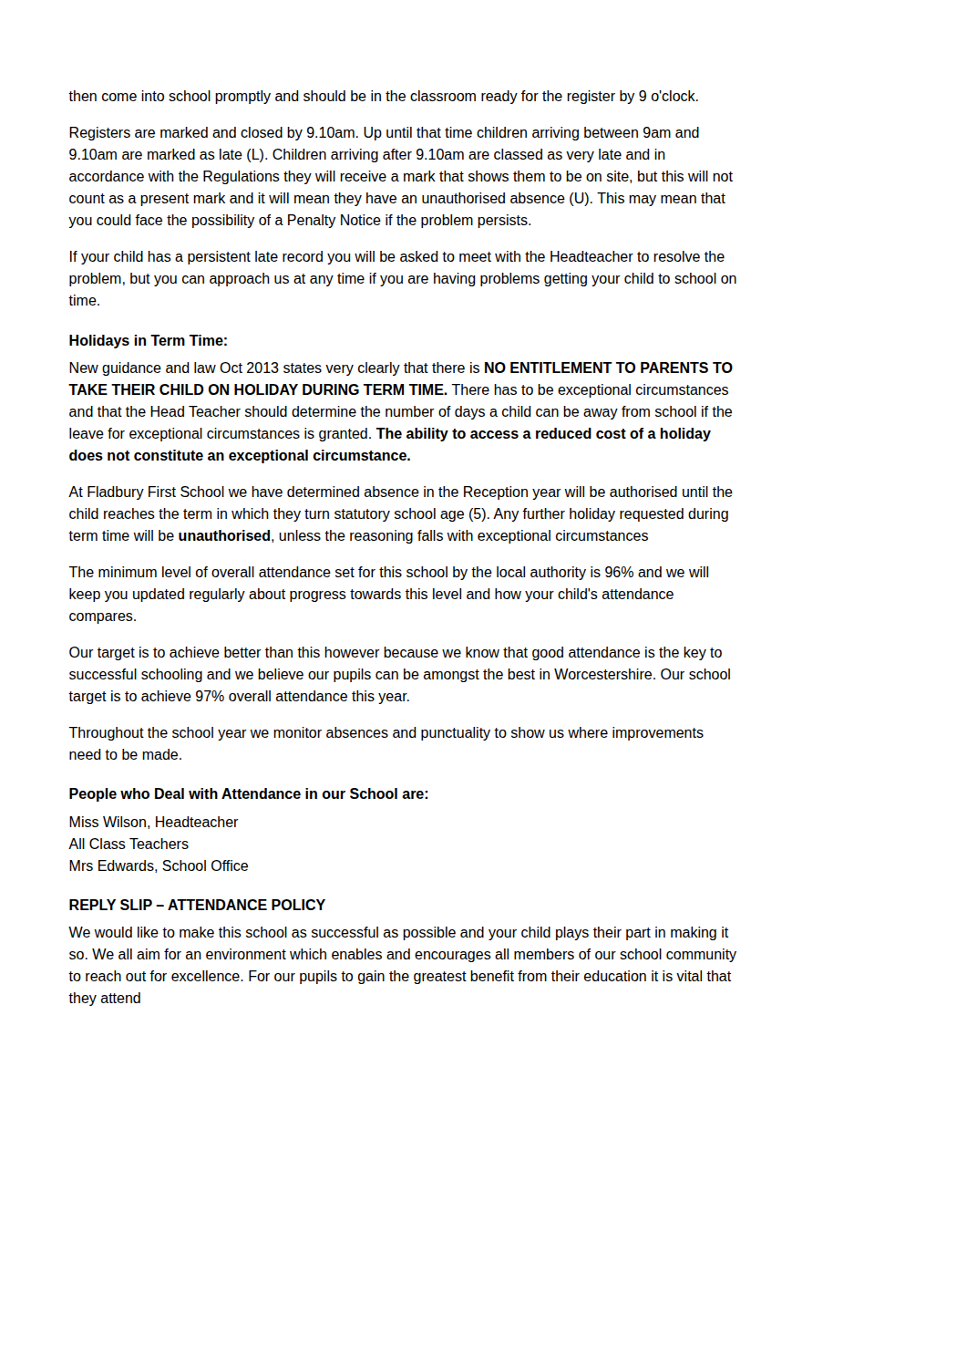then come into school promptly and should be in the classroom ready for the register by 9 o'clock.
Registers are marked and closed by 9.10am. Up until that time children arriving between 9am and 9.10am are marked as late (L). Children arriving after 9.10am are classed as very late and in accordance with the Regulations they will receive a mark that shows them to be on site, but this will not count as a present mark and it will mean they have an unauthorised absence (U). This may mean that you could face the possibility of a Penalty Notice if the problem persists.
If your child has a persistent late record you will be asked to meet with the Headteacher to resolve the problem, but you can approach us at any time if you are having problems getting your child to school on time.
Holidays in Term Time:
New guidance and law Oct 2013 states very clearly that there is NO ENTITLEMENT TO PARENTS TO TAKE THEIR CHILD ON HOLIDAY DURING TERM TIME. There has to be exceptional circumstances and that the Head Teacher should determine the number of days a child can be away from school if the leave for exceptional circumstances is granted. The ability to access a reduced cost of a holiday does not constitute an exceptional circumstance.
At Fladbury First School we have determined absence in the Reception year will be authorised until the child reaches the term in which they turn statutory school age (5). Any further holiday requested during term time will be unauthorised, unless the reasoning falls with exceptional circumstances
The minimum level of overall attendance set for this school by the local authority is 96% and we will keep you updated regularly about progress towards this level and how your child's attendance compares.
Our target is to achieve better than this however because we know that good attendance is the key to successful schooling and we believe our pupils can be amongst the best in Worcestershire. Our school target is to achieve 97% overall attendance this year.
Throughout the school year we monitor absences and punctuality to show us where improvements need to be made.
People who Deal with Attendance in our School are:
Miss Wilson, Headteacher
All Class Teachers
Mrs Edwards, School Office
REPLY SLIP – ATTENDANCE POLICY
We would like to make this school as successful as possible and your child plays their part in making it so. We all aim for an environment which enables and encourages all members of our school community to reach out for excellence. For our pupils to gain the greatest benefit from their education it is vital that they attend